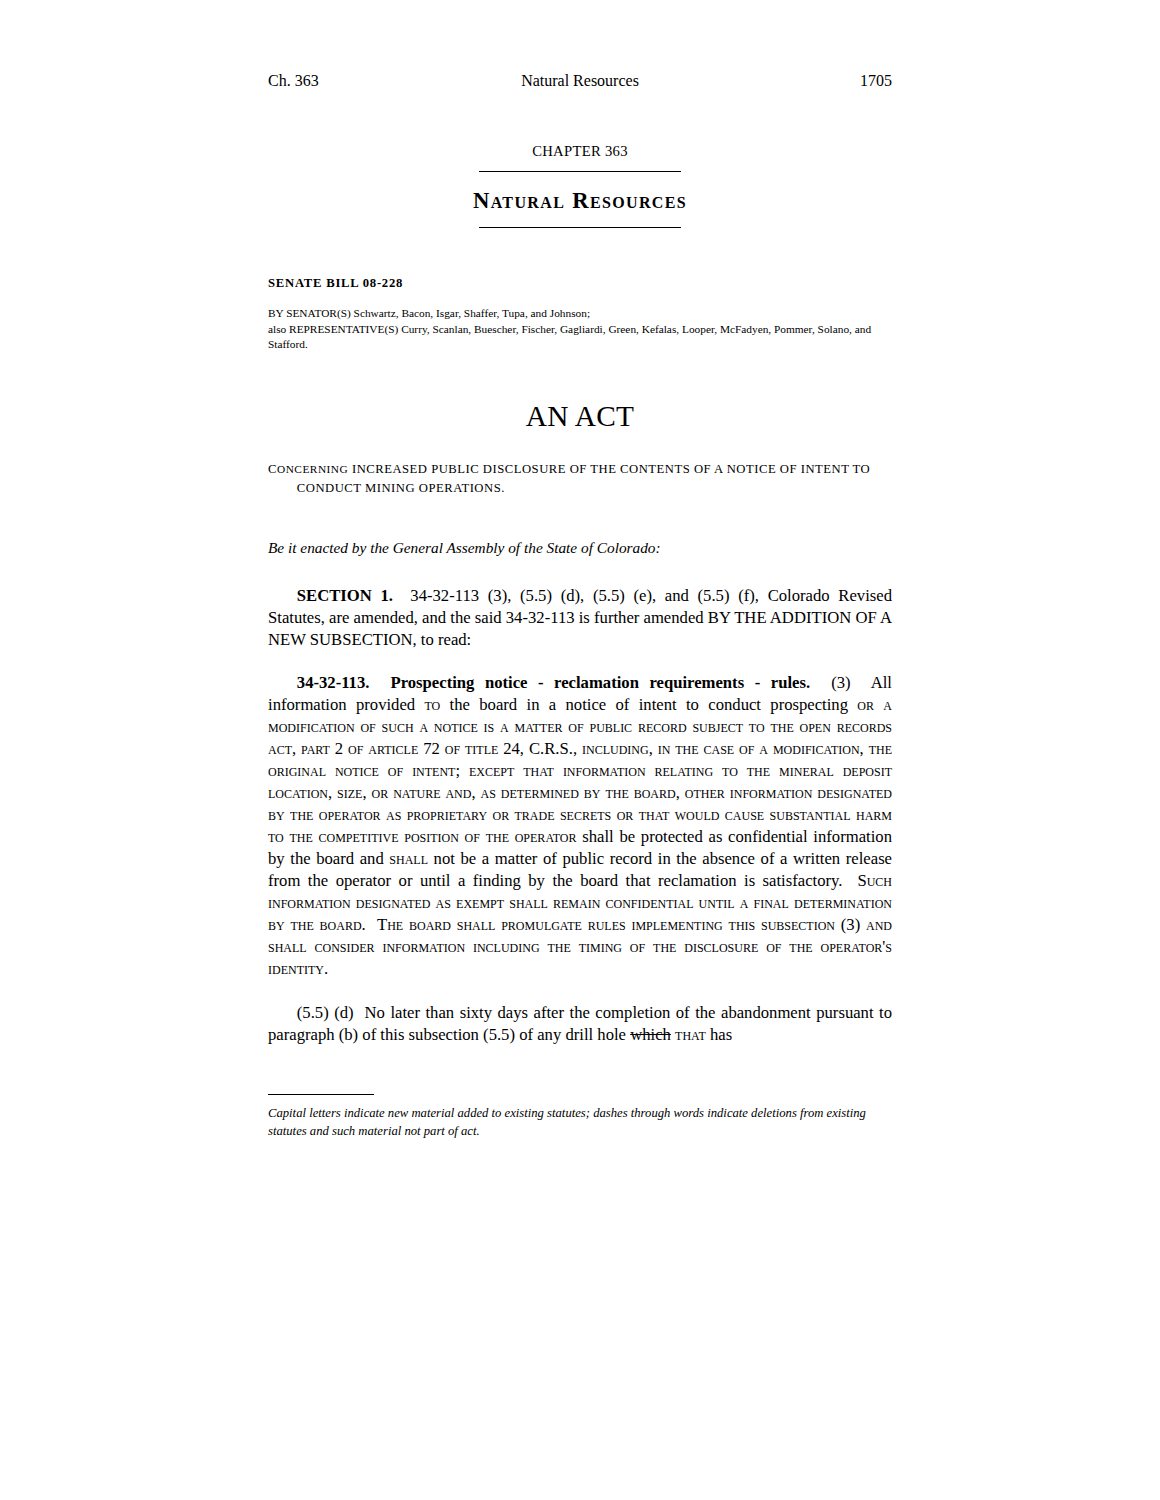Ch. 363
Natural Resources
1705
CHAPTER 363
Natural Resources
SENATE BILL 08-228
BY SENATOR(S) Schwartz, Bacon, Isgar, Shaffer, Tupa, and Johnson;
also REPRESENTATIVE(S) Curry, Scanlan, Buescher, Fischer, Gagliardi, Green, Kefalas, Looper, McFadyen, Pommer, Solano, and Stafford.
AN ACT
CONCERNING INCREASED PUBLIC DISCLOSURE OF THE CONTENTS OF A NOTICE OF INTENT TO CONDUCT MINING OPERATIONS.
Be it enacted by the General Assembly of the State of Colorado:
SECTION 1. 34-32-113 (3), (5.5) (d), (5.5) (e), and (5.5) (f), Colorado Revised Statutes, are amended, and the said 34-32-113 is further amended BY THE ADDITION OF A NEW SUBSECTION, to read:
34-32-113. Prospecting notice - reclamation requirements - rules. (3) All information provided to the board in a notice of intent to conduct prospecting or a modification of such a notice is a matter of public record subject to the open records act, part 2 of article 72 of title 24, C.R.S., including, in the case of a modification, the original notice of intent; except that information relating to the mineral deposit location, size, or nature and, as determined by the board, other information designated by the operator as proprietary or trade secrets or that would cause substantial harm to the competitive position of the operator shall be protected as confidential information by the board and shall not be a matter of public record in the absence of a written release from the operator or until a finding by the board that reclamation is satisfactory. Such information designated as exempt shall remain confidential until a final determination by the board. The board shall promulgate rules implementing this subsection (3) and shall consider information including the timing of the disclosure of the operator's identity.
(5.5) (d) No later than sixty days after the completion of the abandonment pursuant to paragraph (b) of this subsection (5.5) of any drill hole which that has
Capital letters indicate new material added to existing statutes; dashes through words indicate deletions from existing statutes and such material not part of act.